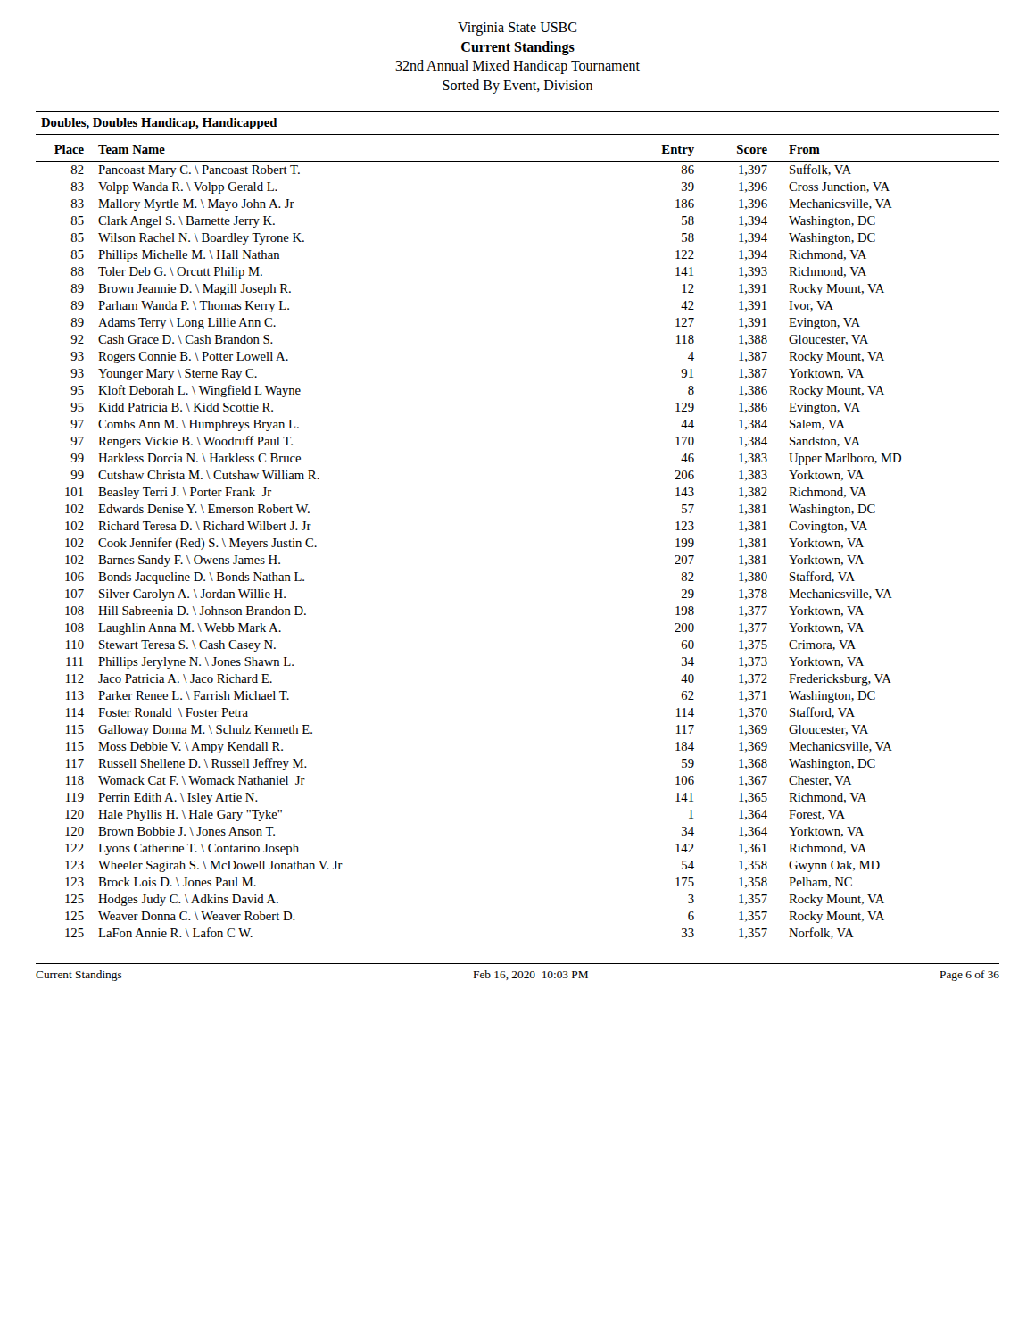Virginia State USBC
Current Standings
32nd Annual Mixed Handicap Tournament
Sorted By Event, Division
Doubles, Doubles Handicap, Handicapped
| Place | Team Name | Entry | Score | From |
| --- | --- | --- | --- | --- |
| 82 | Pancoast Mary C. \ Pancoast Robert T. | 86 | 1,397 | Suffolk, VA |
| 83 | Volpp Wanda R. \ Volpp Gerald L. | 39 | 1,396 | Cross Junction, VA |
| 83 | Mallory Myrtle M. \ Mayo John A. Jr | 186 | 1,396 | Mechanicsville, VA |
| 85 | Clark Angel S. \ Barnette Jerry K. | 58 | 1,394 | Washington, DC |
| 85 | Wilson Rachel N. \ Boardley Tyrone K. | 58 | 1,394 | Washington, DC |
| 85 | Phillips Michelle M. \ Hall Nathan | 122 | 1,394 | Richmond, VA |
| 88 | Toler Deb G. \ Orcutt Philip M. | 141 | 1,393 | Richmond, VA |
| 89 | Brown Jeannie D. \ Magill Joseph R. | 12 | 1,391 | Rocky Mount, VA |
| 89 | Parham Wanda P. \ Thomas Kerry L. | 42 | 1,391 | Ivor, VA |
| 89 | Adams Terry \ Long Lillie Ann C. | 127 | 1,391 | Evington, VA |
| 92 | Cash Grace D. \ Cash Brandon S. | 118 | 1,388 | Gloucester, VA |
| 93 | Rogers Connie B. \ Potter Lowell A. | 4 | 1,387 | Rocky Mount, VA |
| 93 | Younger Mary \ Sterne Ray C. | 91 | 1,387 | Yorktown, VA |
| 95 | Kloft Deborah L. \ Wingfield L Wayne | 8 | 1,386 | Rocky Mount, VA |
| 95 | Kidd Patricia B. \ Kidd Scottie R. | 129 | 1,386 | Evington, VA |
| 97 | Combs Ann M. \ Humphreys Bryan L. | 44 | 1,384 | Salem, VA |
| 97 | Rengers Vickie B. \ Woodruff Paul T. | 170 | 1,384 | Sandston, VA |
| 99 | Harkless Dorcia N. \ Harkless C Bruce | 46 | 1,383 | Upper Marlboro, MD |
| 99 | Cutshaw Christa M. \ Cutshaw William R. | 206 | 1,383 | Yorktown, VA |
| 101 | Beasley Terri J. \ Porter Frank Jr | 143 | 1,382 | Richmond, VA |
| 102 | Edwards Denise Y. \ Emerson Robert W. | 57 | 1,381 | Washington, DC |
| 102 | Richard Teresa D. \ Richard Wilbert J. Jr | 123 | 1,381 | Covington, VA |
| 102 | Cook Jennifer (Red) S. \ Meyers Justin C. | 199 | 1,381 | Yorktown, VA |
| 102 | Barnes Sandy F. \ Owens James H. | 207 | 1,381 | Yorktown, VA |
| 106 | Bonds Jacqueline D. \ Bonds Nathan L. | 82 | 1,380 | Stafford, VA |
| 107 | Silver Carolyn A. \ Jordan Willie H. | 29 | 1,378 | Mechanicsville, VA |
| 108 | Hill Sabreenia D. \ Johnson Brandon D. | 198 | 1,377 | Yorktown, VA |
| 108 | Laughlin Anna M. \ Webb Mark A. | 200 | 1,377 | Yorktown, VA |
| 110 | Stewart Teresa S. \ Cash Casey N. | 60 | 1,375 | Crimora, VA |
| 111 | Phillips Jerylyne N. \ Jones Shawn L. | 34 | 1,373 | Yorktown, VA |
| 112 | Jaco Patricia A. \ Jaco Richard E. | 40 | 1,372 | Fredericksburg, VA |
| 113 | Parker Renee L. \ Farrish Michael T. | 62 | 1,371 | Washington, DC |
| 114 | Foster Ronald \ Foster Petra | 114 | 1,370 | Stafford, VA |
| 115 | Galloway Donna M. \ Schulz Kenneth E. | 117 | 1,369 | Gloucester, VA |
| 115 | Moss Debbie V. \ Ampy Kendall R. | 184 | 1,369 | Mechanicsville, VA |
| 117 | Russell Shellene D. \ Russell Jeffrey M. | 59 | 1,368 | Washington, DC |
| 118 | Womack Cat F. \ Womack Nathaniel Jr | 106 | 1,367 | Chester, VA |
| 119 | Perrin Edith A. \ Isley Artie N. | 141 | 1,365 | Richmond, VA |
| 120 | Hale Phyllis H. \ Hale Gary "Tyke" | 1 | 1,364 | Forest, VA |
| 120 | Brown Bobbie J. \ Jones Anson T. | 34 | 1,364 | Yorktown, VA |
| 122 | Lyons Catherine T. \ Contarino Joseph | 142 | 1,361 | Richmond, VA |
| 123 | Wheeler Sagirah S. \ McDowell Jonathan V. Jr | 54 | 1,358 | Gwynn Oak, MD |
| 123 | Brock Lois D. \ Jones Paul M. | 175 | 1,358 | Pelham, NC |
| 125 | Hodges Judy C. \ Adkins David A. | 3 | 1,357 | Rocky Mount, VA |
| 125 | Weaver Donna C. \ Weaver Robert D. | 6 | 1,357 | Rocky Mount, VA |
| 125 | LaFon Annie R. \ Lafon C W. | 33 | 1,357 | Norfolk, VA |
Current Standings
Feb 16, 2020 10:03 PM
Page 6 of 36